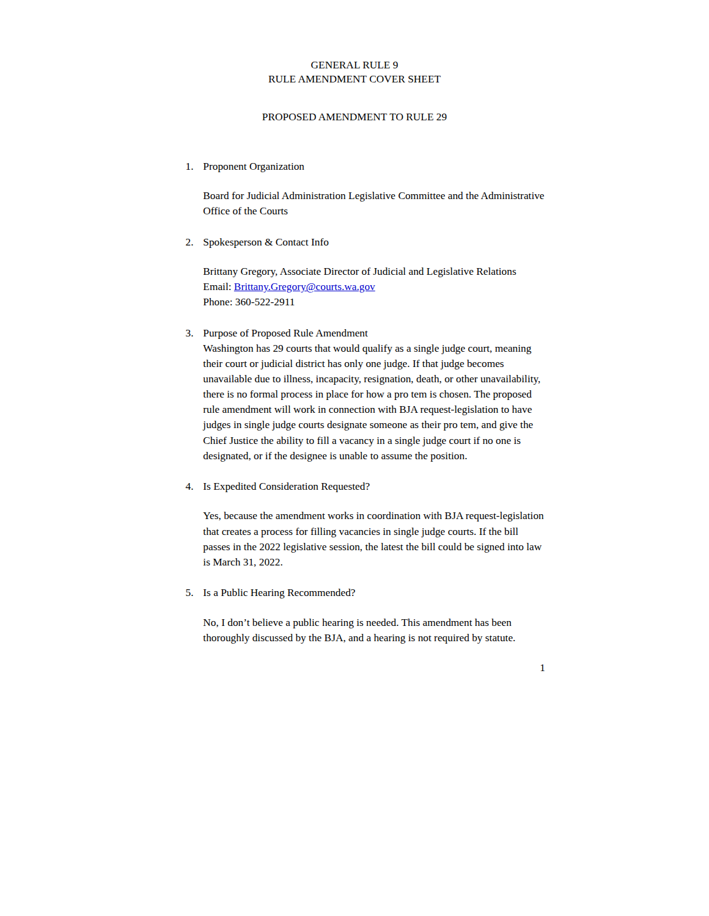GENERAL RULE 9
RULE AMENDMENT COVER SHEET
PROPOSED AMENDMENT TO RULE 29
Proponent Organization
Board for Judicial Administration Legislative Committee and the Administrative Office of the Courts
Spokesperson & Contact Info
Brittany Gregory, Associate Director of Judicial and Legislative Relations
Email: Brittany.Gregory@courts.wa.gov
Phone: 360-522-2911
Purpose of Proposed Rule Amendment
Washington has 29 courts that would qualify as a single judge court, meaning their court or judicial district has only one judge. If that judge becomes unavailable due to illness, incapacity, resignation, death, or other unavailability, there is no formal process in place for how a pro tem is chosen. The proposed rule amendment will work in connection with BJA request-legislation to have judges in single judge courts designate someone as their pro tem, and give the Chief Justice the ability to fill a vacancy in a single judge court if no one is designated, or if the designee is unable to assume the position.
Is Expedited Consideration Requested?
Yes, because the amendment works in coordination with BJA request-legislation that creates a process for filling vacancies in single judge courts. If the bill passes in the 2022 legislative session, the latest the bill could be signed into law is March 31, 2022.
Is a Public Hearing Recommended?
No, I don’t believe a public hearing is needed. This amendment has been thoroughly discussed by the BJA, and a hearing is not required by statute.
1